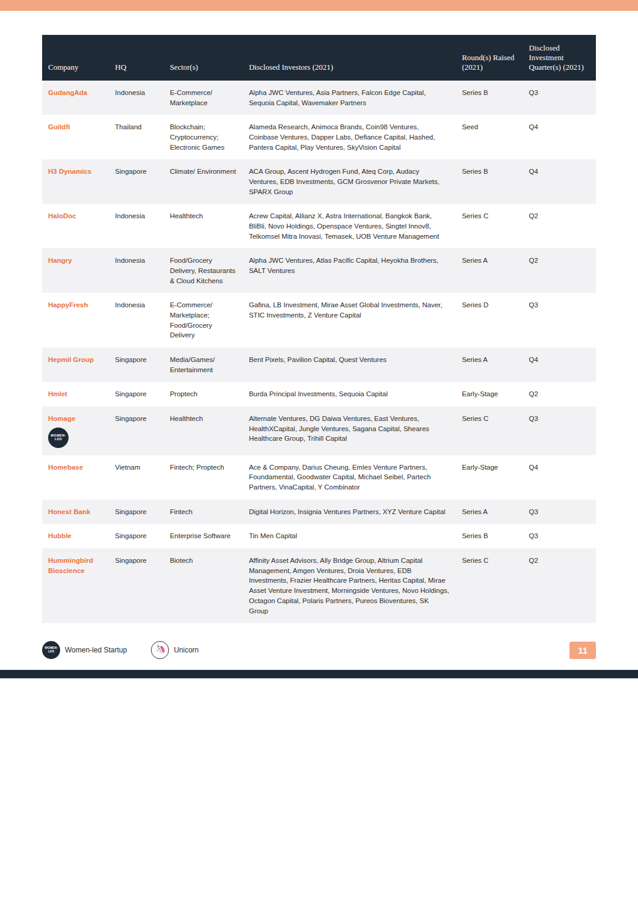| Company | HQ | Sector(s) | Disclosed Investors (2021) | Round(s) Raised (2021) | Disclosed Investment Quarter(s) (2021) |
| --- | --- | --- | --- | --- | --- |
| GudangAda | Indonesia | E-Commerce/ Marketplace | Alpha JWC Ventures, Asia Partners, Falcon Edge Capital, Sequoia Capital, Wavemaker Partners | Series B | Q3 |
| Guildfi | Thailand | Blockchain; Cryptocurrency; Electronic Games | Alameda Research, Animoca Brands, Coin98 Ventures, Coinbase Ventures, Dapper Labs, Defiance Capital, Hashed, Pantera Capital, Play Ventures, SkyVision Capital | Seed | Q4 |
| H3 Dynamics | Singapore | Climate/ Environment | ACA Group, Ascent Hydrogen Fund, Ateq Corp, Audacy Ventures, EDB Investments, GCM Grosvenor Private Markets, SPARX Group | Series B | Q4 |
| HaloDoc | Indonesia | Healthtech | Acrew Capital, Allianz X, Astra International, Bangkok Bank, BliBli, Novo Holdings, Openspace Ventures, Singtel Innov8, Telkomsel Mitra Inovasi, Temasek, UOB Venture Management | Series C | Q2 |
| Hangry | Indonesia | Food/Grocery Delivery, Restaurants & Cloud Kitchens | Alpha JWC Ventures, Atlas Pacific Capital, Heyokha Brothers, SALT Ventures | Series A | Q2 |
| HappyFresh | Indonesia | E-Commerce/ Marketplace; Food/Grocery Delivery | Gafina, LB Investment, Mirae Asset Global Investments, Naver, STIC Investments, Z Venture Capital | Series D | Q3 |
| Hepmil Group | Singapore | Media/Games/ Entertainment | Bent Pixels, Pavilion Capital, Quest Ventures | Series A | Q4 |
| Hmlet | Singapore | Proptech | Burda Principal Investments, Sequoia Capital | Early-Stage | Q2 |
| Homage WOMEN- LED | Singapore | Healthtech | Alternate Ventures, DG Daiwa Ventures, East Ventures, HealthXCapital, Jungle Ventures, Sagana Capital, Sheares Healthcare Group, Trihill Capital | Series C | Q3 |
| Homebase | Vietnam | Fintech; Proptech | Ace & Company, Darius Cheung, Emles Venture Partners, Foundamental, Goodwater Capital, Michael Seibel, Partech Partners, VinaCapital, Y Combinator | Early-Stage | Q4 |
| Honest Bank | Singapore | Fintech | Digital Horizon, Insignia Ventures Partners, XYZ Venture Capital | Series A | Q3 |
| Hubble | Singapore | Enterprise Software | Tin Men Capital | Series B | Q3 |
| Hummingbird Bioscience | Singapore | Biotech | Affinity Asset Advisors, Ally Bridge Group, Altrium Capital Management, Amgen Ventures, Droia Ventures, EDB Investments, Frazier Healthcare Partners, Heritas Capital, Mirae Asset Venture Investment, Morningside Ventures, Novo Holdings, Octagon Capital, Polaris Partners, Pureos Bioventures, SK Group | Series C | Q2 |
WOMEN-
LED
Women-led Startup
🦄
Unicorn
11